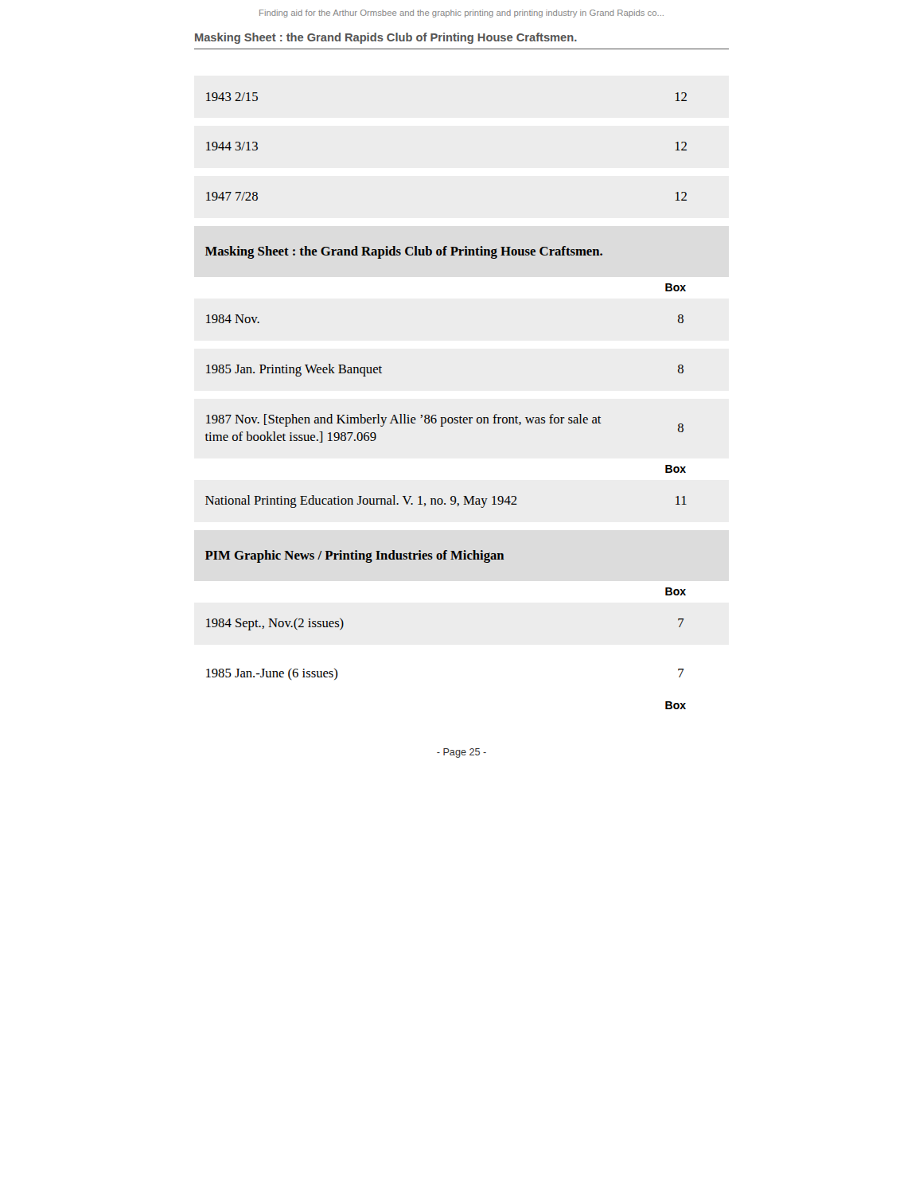Finding aid for the Arthur Ormsbee and the graphic printing and printing industry in Grand Rapids co...
Masking Sheet : the Grand Rapids Club of Printing House Craftsmen.
| 1943 2/15 | 12 |
| 1944 3/13 | 12 |
| 1947 7/28 | 12 |
| Masking Sheet : the Grand Rapids Club of Printing House Craftsmen. |
| | Box |
| 1984 Nov. | 8 |
| 1985 Jan. Printing Week Banquet | 8 |
| 1987 Nov. [Stephen and Kimberly Allie ’86 poster on front, was for sale at time of booklet issue.] 1987.069 | 8 |
| | Box |
| National Printing Education Journal. V. 1, no. 9, May 1942 | 11 |
| PIM Graphic News / Printing Industries of Michigan |
| | Box |
| 1984 Sept., Nov.(2 issues) | 7 |
| 1985 Jan.-June (6 issues) | 7 |
| | Box |
- Page 25 -